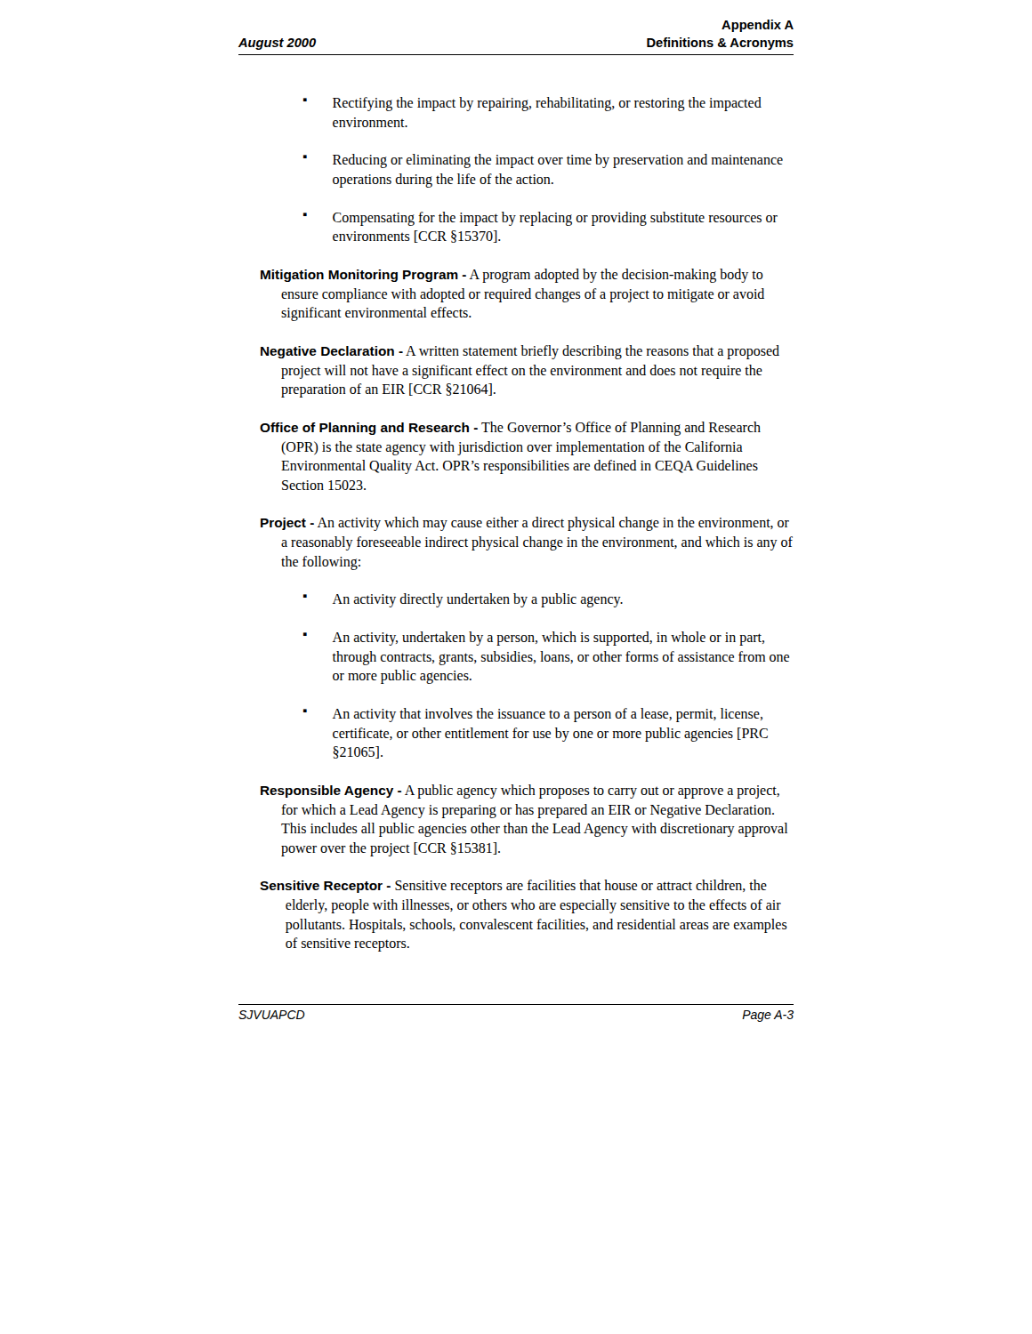| August 2000 | Appendix A Definitions & Acronyms |
Rectifying the impact by repairing, rehabilitating, or restoring the impacted environment.
Reducing or eliminating the impact over time by preservation and maintenance operations during the life of the action.
Compensating for the impact by replacing or providing substitute resources or environments [CCR §15370].
Mitigation Monitoring Program - A program adopted by the decision-making body to ensure compliance with adopted or required changes of a project to mitigate or avoid significant environmental effects.
Negative Declaration - A written statement briefly describing the reasons that a proposed project will not have a significant effect on the environment and does not require the preparation of an EIR [CCR §21064].
Office of Planning and Research - The Governor’s Office of Planning and Research (OPR) is the state agency with jurisdiction over implementation of the California Environmental Quality Act. OPR’s responsibilities are defined in CEQA Guidelines Section 15023.
Project - An activity which may cause either a direct physical change in the environment, or a reasonably foreseeable indirect physical change in the environment, and which is any of the following:
An activity directly undertaken by a public agency.
An activity, undertaken by a person, which is supported, in whole or in part, through contracts, grants, subsidies, loans, or other forms of assistance from one or more public agencies.
An activity that involves the issuance to a person of a lease, permit, license, certificate, or other entitlement for use by one or more public agencies [PRC §21065].
Responsible Agency - A public agency which proposes to carry out or approve a project, for which a Lead Agency is preparing or has prepared an EIR or Negative Declaration. This includes all public agencies other than the Lead Agency with discretionary approval power over the project [CCR §15381].
Sensitive Receptor - Sensitive receptors are facilities that house or attract children, the elderly, people with illnesses, or others who are especially sensitive to the effects of air pollutants. Hospitals, schools, convalescent facilities, and residential areas are examples of sensitive receptors.
| SJVUAPCD | Page A-3 |